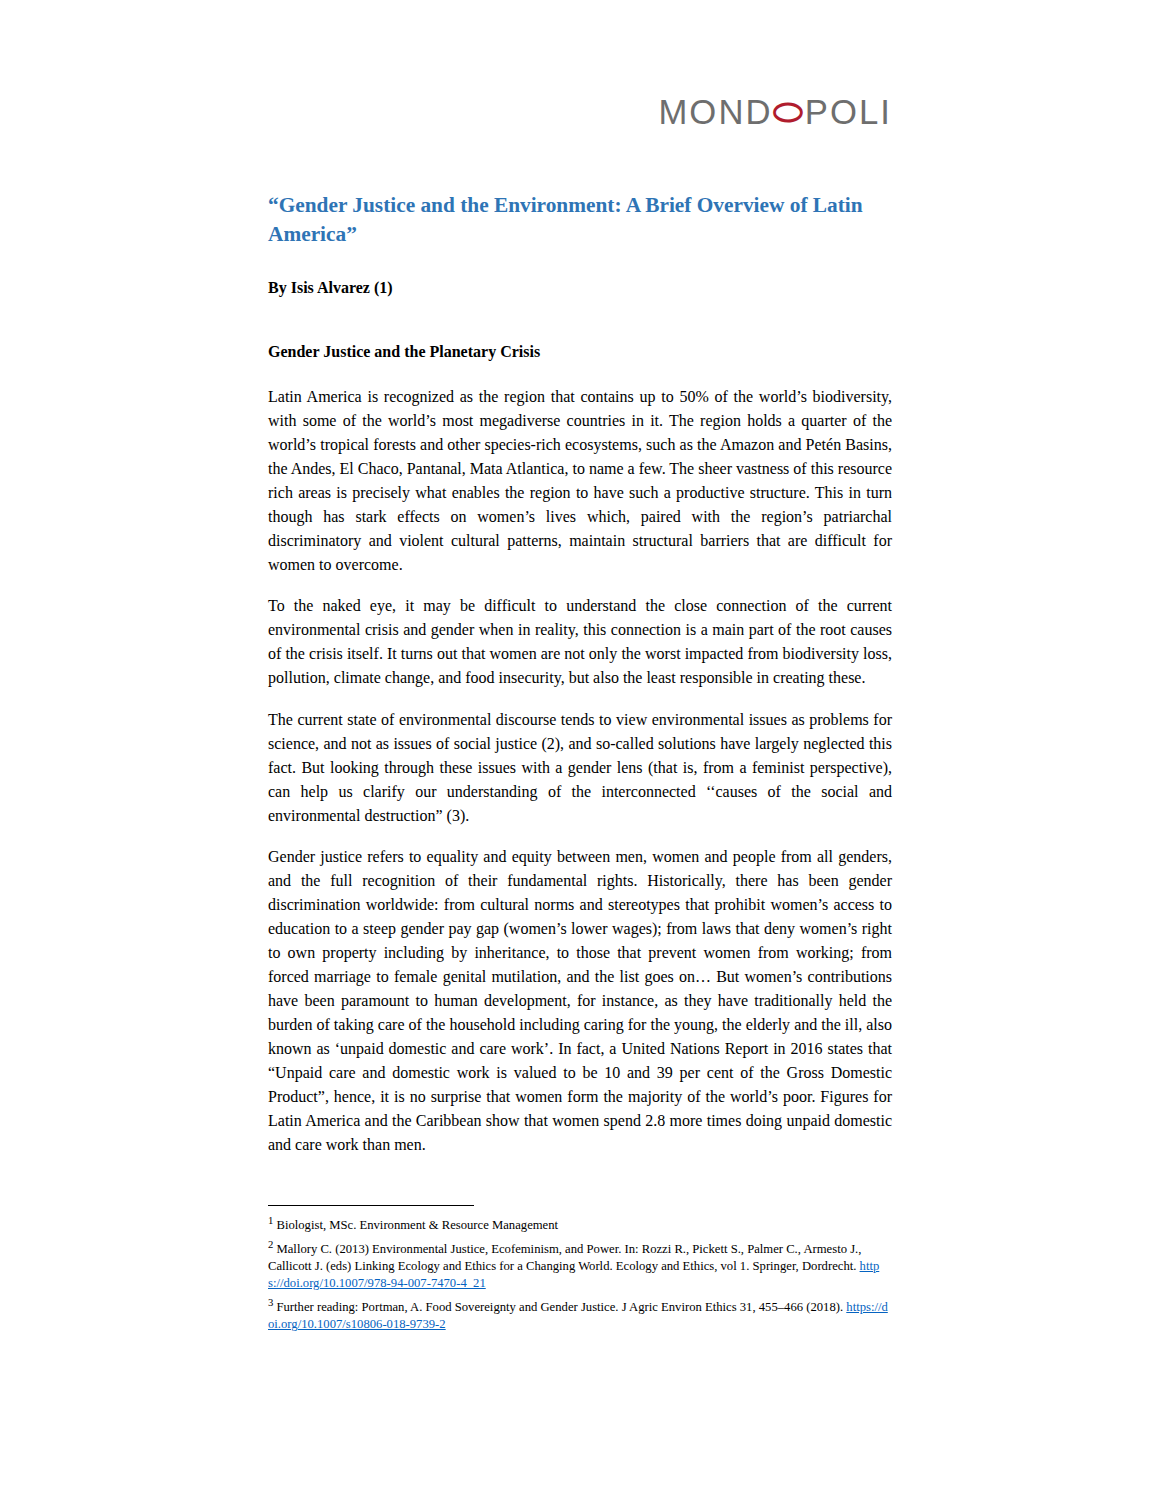MOND⬭POLI
“Gender Justice and the Environment: A Brief Overview of Latin America”
By Isis Alvarez (1)
Gender Justice and the Planetary Crisis
Latin America is recognized as the region that contains up to 50% of the world’s biodiversity, with some of the world’s most megadiverse countries in it. The region holds a quarter of the world’s tropical forests and other species-rich ecosystems, such as the Amazon and Petén Basins, the Andes, El Chaco, Pantanal, Mata Atlantica, to name a few. The sheer vastness of this resource rich areas is precisely what enables the region to have such a productive structure. This in turn though has stark effects on women’s lives which, paired with the region’s patriarchal discriminatory and violent cultural patterns, maintain structural barriers that are difficult for women to overcome.
To the naked eye, it may be difficult to understand the close connection of the current environmental crisis and gender when in reality, this connection is a main part of the root causes of the crisis itself. It turns out that women are not only the worst impacted from biodiversity loss, pollution, climate change, and food insecurity, but also the least responsible in creating these.
The current state of environmental discourse tends to view environmental issues as problems for science, and not as issues of social justice (2), and so-called solutions have largely neglected this fact. But looking through these issues with a gender lens (that is, from a feminist perspective), can help us clarify our understanding of the interconnected ‘‘causes of the social and environmental destruction” (3).
Gender justice refers to equality and equity between men, women and people from all genders, and the full recognition of their fundamental rights. Historically, there has been gender discrimination worldwide: from cultural norms and stereotypes that prohibit women’s access to education to a steep gender pay gap (women’s lower wages); from laws that deny women’s right to own property including by inheritance, to those that prevent women from working; from forced marriage to female genital mutilation, and the list goes on… But women’s contributions have been paramount to human development, for instance, as they have traditionally held the burden of taking care of the household including caring for the young, the elderly and the ill, also known as ‘unpaid domestic and care work’. In fact, a United Nations Report in 2016 states that “Unpaid care and domestic work is valued to be 10 and 39 per cent of the Gross Domestic Product”, hence, it is no surprise that women form the majority of the world’s poor. Figures for Latin America and the Caribbean show that women spend 2.8 more times doing unpaid domestic and care work than men.
1 Biologist, MSc. Environment & Resource Management
2 Mallory C. (2013) Environmental Justice, Ecofeminism, and Power. In: Rozzi R., Pickett S., Palmer C., Armesto J., Callicott J. (eds) Linking Ecology and Ethics for a Changing World. Ecology and Ethics, vol 1. Springer, Dordrecht. https://doi.org/10.1007/978-94-007-7470-4_21
3 Further reading: Portman, A. Food Sovereignty and Gender Justice. J Agric Environ Ethics 31, 455–466 (2018). https://doi.org/10.1007/s10806-018-9739-2